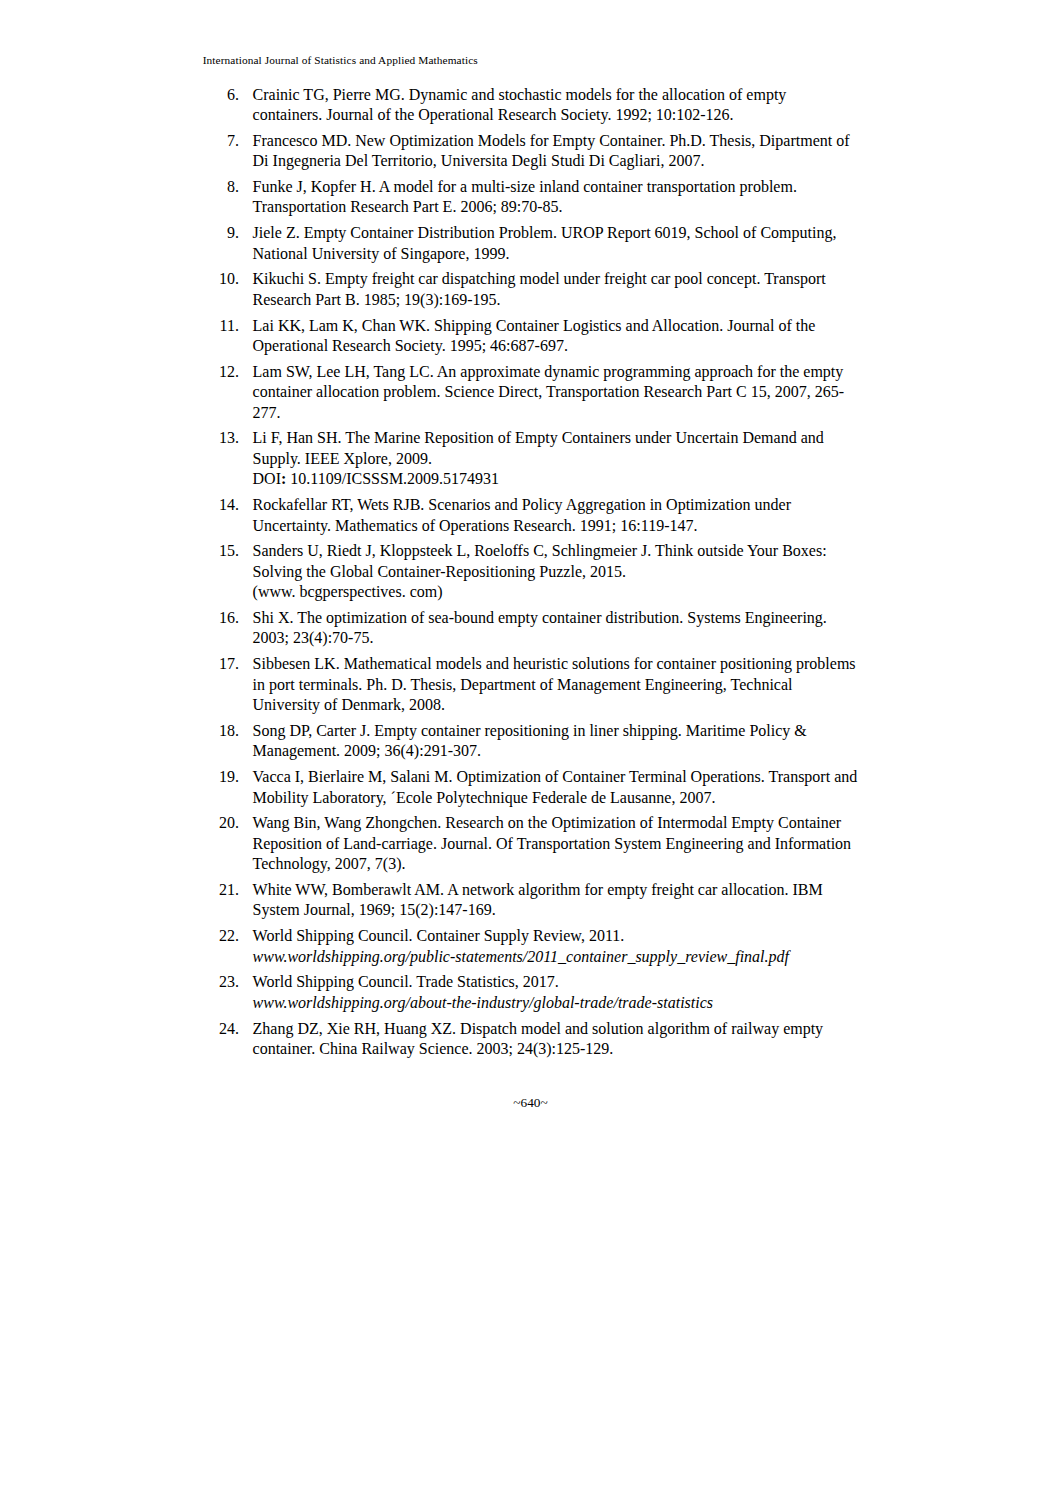International Journal of Statistics and Applied Mathematics
Crainic TG, Pierre MG. Dynamic and stochastic models for the allocation of empty containers. Journal of the Operational Research Society. 1992; 10:102-126.
Francesco MD. New Optimization Models for Empty Container. Ph.D. Thesis, Dipartment of Di Ingegneria Del Territorio, Universita Degli Studi Di Cagliari, 2007.
Funke J, Kopfer H. A model for a multi-size inland container transportation problem. Transportation Research Part E. 2006; 89:70-85.
Jiele Z. Empty Container Distribution Problem. UROP Report 6019, School of Computing, National University of Singapore, 1999.
Kikuchi S. Empty freight car dispatching model under freight car pool concept. Transport Research Part B. 1985; 19(3):169-195.
Lai KK, Lam K, Chan WK. Shipping Container Logistics and Allocation. Journal of the Operational Research Society. 1995; 46:687-697.
Lam SW, Lee LH, Tang LC. An approximate dynamic programming approach for the empty container allocation problem. Science Direct, Transportation Research Part C 15, 2007, 265-277.
Li F, Han SH. The Marine Reposition of Empty Containers under Uncertain Demand and Supply. IEEE Xplore, 2009. DOI: 10.1109/ICSSSM.2009.5174931
Rockafellar RT, Wets RJB. Scenarios and Policy Aggregation in Optimization under Uncertainty. Mathematics of Operations Research. 1991; 16:119-147.
Sanders U, Riedt J, Kloppsteek L, Roeloffs C, Schlingmeier J. Think outside Your Boxes: Solving the Global Container-Repositioning Puzzle, 2015. (www. bcgperspectives. com)
Shi X. The optimization of sea-bound empty container distribution. Systems Engineering. 2003; 23(4):70-75.
Sibbesen LK. Mathematical models and heuristic solutions for container positioning problems in port terminals. Ph. D. Thesis, Department of Management Engineering, Technical University of Denmark, 2008.
Song DP, Carter J. Empty container repositioning in liner shipping. Maritime Policy & Management. 2009; 36(4):291-307.
Vacca I, Bierlaire M, Salani M. Optimization of Container Terminal Operations. Transport and Mobility Laboratory, ´Ecole Polytechnique Federale de Lausanne, 2007.
Wang Bin, Wang Zhongchen. Research on the Optimization of Intermodal Empty Container Reposition of Land-carriage. Journal. Of Transportation System Engineering and Information Technology, 2007, 7(3).
White WW, Bomberawlt AM. A network algorithm for empty freight car allocation. IBM System Journal, 1969; 15(2):147-169.
World Shipping Council. Container Supply Review, 2011. www.worldshipping.org/public-statements/2011_container_supply_review_final.pdf
World Shipping Council. Trade Statistics, 2017. www.worldshipping.org/about-the-industry/global-trade/trade-statistics
Zhang DZ, Xie RH, Huang XZ. Dispatch model and solution algorithm of railway empty container. China Railway Science. 2003; 24(3):125-129.
~640~